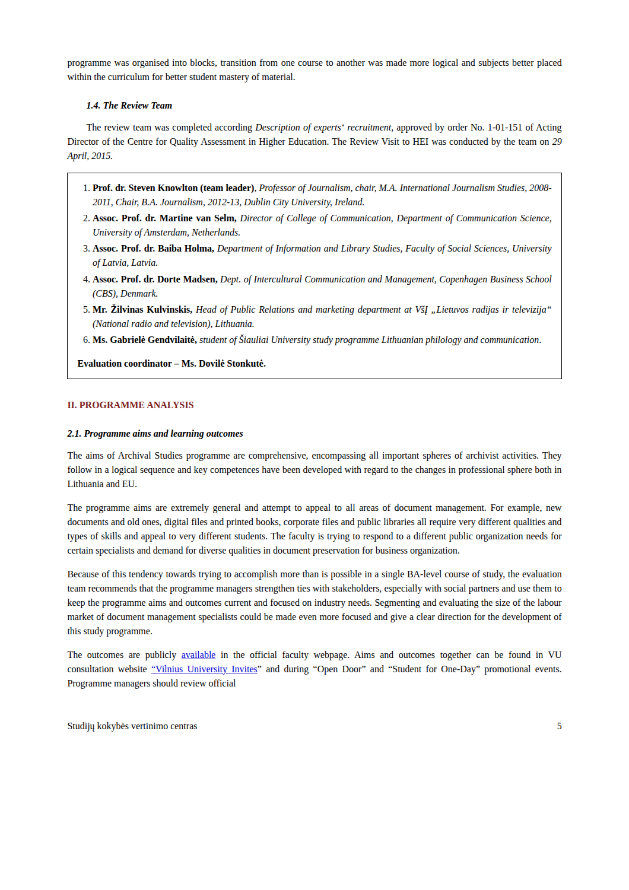programme was organised into blocks, transition from one course to another was made more logical and subjects better placed within the curriculum for better student mastery of material.
1.4. The Review Team
The review team was completed according Description of experts‘ recruitment, approved by order No. 1-01-151 of Acting Director of the Centre for Quality Assessment in Higher Education. The Review Visit to HEI was conducted by the team on 29 April, 2015.
Prof. dr. Steven Knowlton (team leader), Professor of Journalism, chair, M.A. International Journalism Studies, 2008-2011, Chair, B.A. Journalism, 2012-13, Dublin City University, Ireland.
Assoc. Prof. dr. Martine van Selm, Director of College of Communication, Department of Communication Science, University of Amsterdam, Netherlands.
Assoc. Prof. dr. Baiba Holma, Department of Information and Library Studies, Faculty of Social Sciences, University of Latvia, Latvia.
Assoc. Prof. dr. Dorte Madsen, Dept. of Intercultural Communication and Management, Copenhagen Business School (CBS), Denmark.
Mr. Žilvinas Kulvinskis, Head of Public Relations and marketing department at VšĮ „Lietuvos radijas ir televizija“ (National radio and television), Lithuania.
Ms. Gabrielė Gendvilaitė, student of Šiauliai University study programme Lithuanian philology and communication.
Evaluation coordinator – Ms. Dovilė Stonkutė.
II. PROGRAMME ANALYSIS
2.1. Programme aims and learning outcomes
The aims of Archival Studies programme are comprehensive, encompassing all important spheres of archivist activities. They follow in a logical sequence and key competences have been developed with regard to the changes in professional sphere both in Lithuania and EU.
The programme aims are extremely general and attempt to appeal to all areas of document management. For example, new documents and old ones, digital files and printed books, corporate files and public libraries all require very different qualities and types of skills and appeal to very different students. The faculty is trying to respond to a different public organization needs for certain specialists and demand for diverse qualities in document preservation for business organization.
Because of this tendency towards trying to accomplish more than is possible in a single BA-level course of study, the evaluation team recommends that the programme managers strengthen ties with stakeholders, especially with social partners and use them to keep the programme aims and outcomes current and focused on industry needs. Segmenting and evaluating the size of the labour market of document management specialists could be made even more focused and give a clear direction for the development of this study programme.
The outcomes are publicly available in the official faculty webpage. Aims and outcomes together can be found in VU consultation website “Vilnius University Invites” and during “Open Door” and “Student for One-Day” promotional events. Programme managers should review official
Studijų kokybės vertinimo centras 5